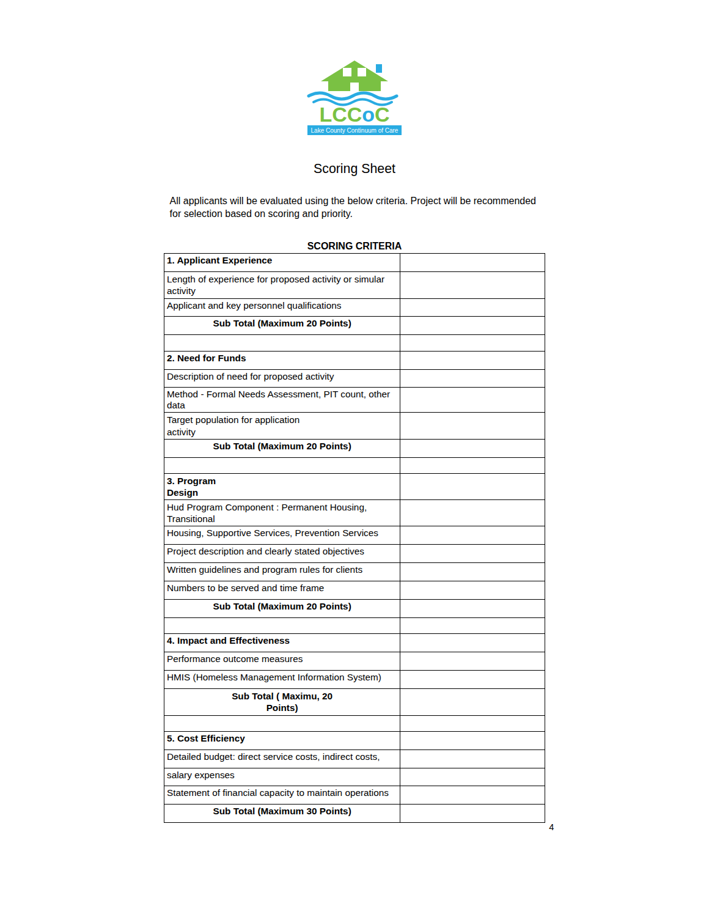LCCoC Lake County Continuum of Care
Scoring Sheet
All applicants will be evaluated using the below criteria. Project will be recommended for selection based on scoring and priority.
SCORING CRITERIA
| 1. Applicant Experience | |
| Length of experience for proposed activity or simular activity | |
| Applicant and key personnel qualifications | |
| Sub Total (Maximum 20 Points) | |
| 2. Need for Funds | |
| Description of need for proposed activity | |
| Method - Formal Needs Assessment, PIT count, other data | |
| Target population for application activity | |
| Sub Total (Maximum 20 Points) | |
| 3. Program Design | |
| Hud Program Component : Permanent Housing, Transitional | |
| Housing, Supportive Services, Prevention Services | |
| Project description and clearly stated objectives | |
| Written guidelines and program rules for clients | |
| Numbers to be served and time frame | |
| Sub Total (Maximum 20 Points) | |
| 4. Impact and Effectiveness | |
| Performance outcome measures | |
| HMIS (Homeless Management Information System) | |
| Sub Total ( Maximu, 20 Points) | |
| 5. Cost Efficiency | |
| Detailed budget: direct service costs, indirect costs, | |
| salary expenses | |
| Statement of financial capacity to maintain operations | |
| Sub Total (Maximum 30 Points) | |
4